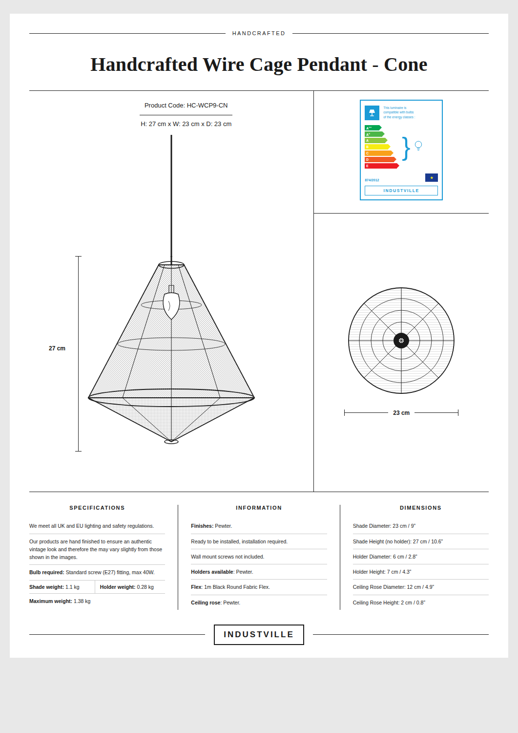HANDCRAFTED
Handcrafted Wire Cage Pendant - Cone
Product Code: HC-WCP9-CN
H: 27 cm x W: 23 cm x D: 23 cm
27 cm
This luminaire is
compatible with bulbs
of the energy classes :
A++
A+
A
B
C
D
E
}
874/2012
INDUSTVILLE
23 cm
SPECIFICATIONS
We meet all UK and EU lighting and safety regulations.
Our products are hand finished to ensure an authentic vintage look and therefore the may vary slightly from those shown in the images.
Bulb required: Standard screw (E27) fitting, max 40W.
Shade weight: 1.1 kg Holder weight: 0.28 kg
Maximum weight: 1.38 kg
INFORMATION
Finishes: Pewter.
Ready to be installed, installation required.
Wall mount screws not included.
Holders available: Pewter.
Flex: 1m Black Round Fabric Flex.
Ceiling rose: Pewter.
DIMENSIONS
Shade Diameter: 23 cm / 9”
Shade Height (no holder): 27 cm / 10.6”
Holder Diameter: 6 cm / 2.8”
Holder Height: 7 cm / 4.3”
Ceiling Rose Diameter: 12 cm / 4.9”
Ceiling Rose Height: 2 cm / 0.8”
INDUSTVILLE